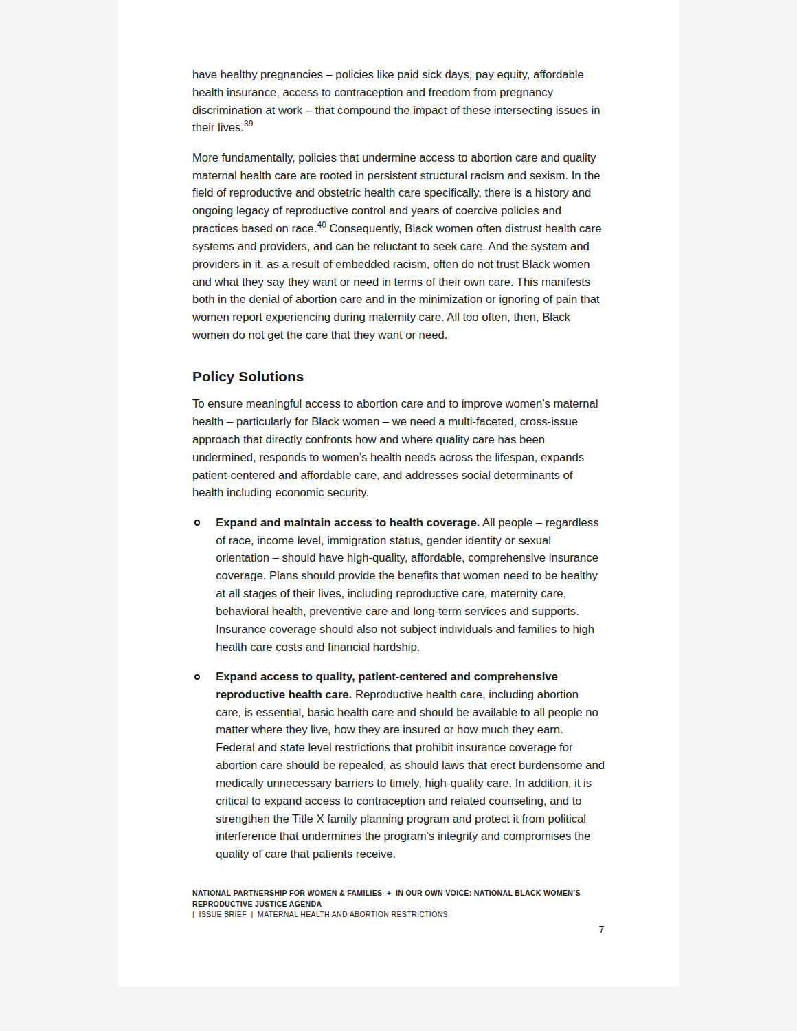have healthy pregnancies – policies like paid sick days, pay equity, affordable health insurance, access to contraception and freedom from pregnancy discrimination at work – that compound the impact of these intersecting issues in their lives.39
More fundamentally, policies that undermine access to abortion care and quality maternal health care are rooted in persistent structural racism and sexism. In the field of reproductive and obstetric health care specifically, there is a history and ongoing legacy of reproductive control and years of coercive policies and practices based on race.40 Consequently, Black women often distrust health care systems and providers, and can be reluctant to seek care. And the system and providers in it, as a result of embedded racism, often do not trust Black women and what they say they want or need in terms of their own care. This manifests both in the denial of abortion care and in the minimization or ignoring of pain that women report experiencing during maternity care. All too often, then, Black women do not get the care that they want or need.
Policy Solutions
To ensure meaningful access to abortion care and to improve women’s maternal health – particularly for Black women – we need a multi-faceted, cross-issue approach that directly confronts how and where quality care has been undermined, responds to women’s health needs across the lifespan, expands patient-centered and affordable care, and addresses social determinants of health including economic security.
Expand and maintain access to health coverage. All people – regardless of race, income level, immigration status, gender identity or sexual orientation – should have high-quality, affordable, comprehensive insurance coverage. Plans should provide the benefits that women need to be healthy at all stages of their lives, including reproductive care, maternity care, behavioral health, preventive care and long-term services and supports. Insurance coverage should also not subject individuals and families to high health care costs and financial hardship.
Expand access to quality, patient-centered and comprehensive reproductive health care. Reproductive health care, including abortion care, is essential, basic health care and should be available to all people no matter where they live, how they are insured or how much they earn. Federal and state level restrictions that prohibit insurance coverage for abortion care should be repealed, as should laws that erect burdensome and medically unnecessary barriers to timely, high-quality care. In addition, it is critical to expand access to contraception and related counseling, and to strengthen the Title X family planning program and protect it from political interference that undermines the program’s integrity and compromises the quality of care that patients receive.
National Partnership for Women & Families + In Our Own Voice: National Black Women’s Reproductive Justice Agenda
| Issue Brief | Maternal Health and Abortion Restrictions
7